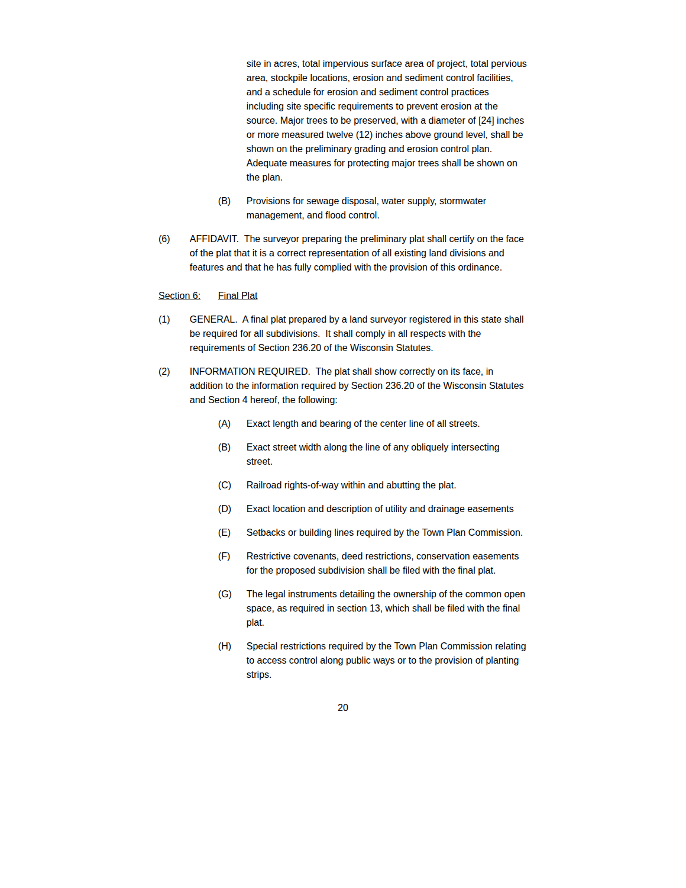site in acres, total impervious surface area of project, total pervious area, stockpile locations, erosion and sediment control facilities, and a schedule for erosion and sediment control practices including site specific requirements to prevent erosion at the source. Major trees to be preserved, with a diameter of [24] inches or more measured twelve (12) inches above ground level, shall be shown on the preliminary grading and erosion control plan. Adequate measures for protecting major trees shall be shown on the plan.
(B)
Provisions for sewage disposal, water supply, stormwater management, and flood control.
(6)
AFFIDAVIT. The surveyor preparing the preliminary plat shall certify on the face of the plat that it is a correct representation of all existing land divisions and features and that he has fully complied with the provision of this ordinance.
Section 6:
Final Plat
(1)
GENERAL. A final plat prepared by a land surveyor registered in this state shall be required for all subdivisions. It shall comply in all respects with the requirements of Section 236.20 of the Wisconsin Statutes.
(2)
INFORMATION REQUIRED. The plat shall show correctly on its face, in addition to the information required by Section 236.20 of the Wisconsin Statutes and Section 4 hereof, the following:
(A)
Exact length and bearing of the center line of all streets.
(B)
Exact street width along the line of any obliquely intersecting street.
(C)
Railroad rights-of-way within and abutting the plat.
(D)
Exact location and description of utility and drainage easements
(E)
Setbacks or building lines required by the Town Plan Commission.
(F)
Restrictive covenants, deed restrictions, conservation easements for the proposed subdivision shall be filed with the final plat.
(G)
The legal instruments detailing the ownership of the common open space, as required in section 13, which shall be filed with the final plat.
(H)
Special restrictions required by the Town Plan Commission relating to access control along public ways or to the provision of planting strips.
20